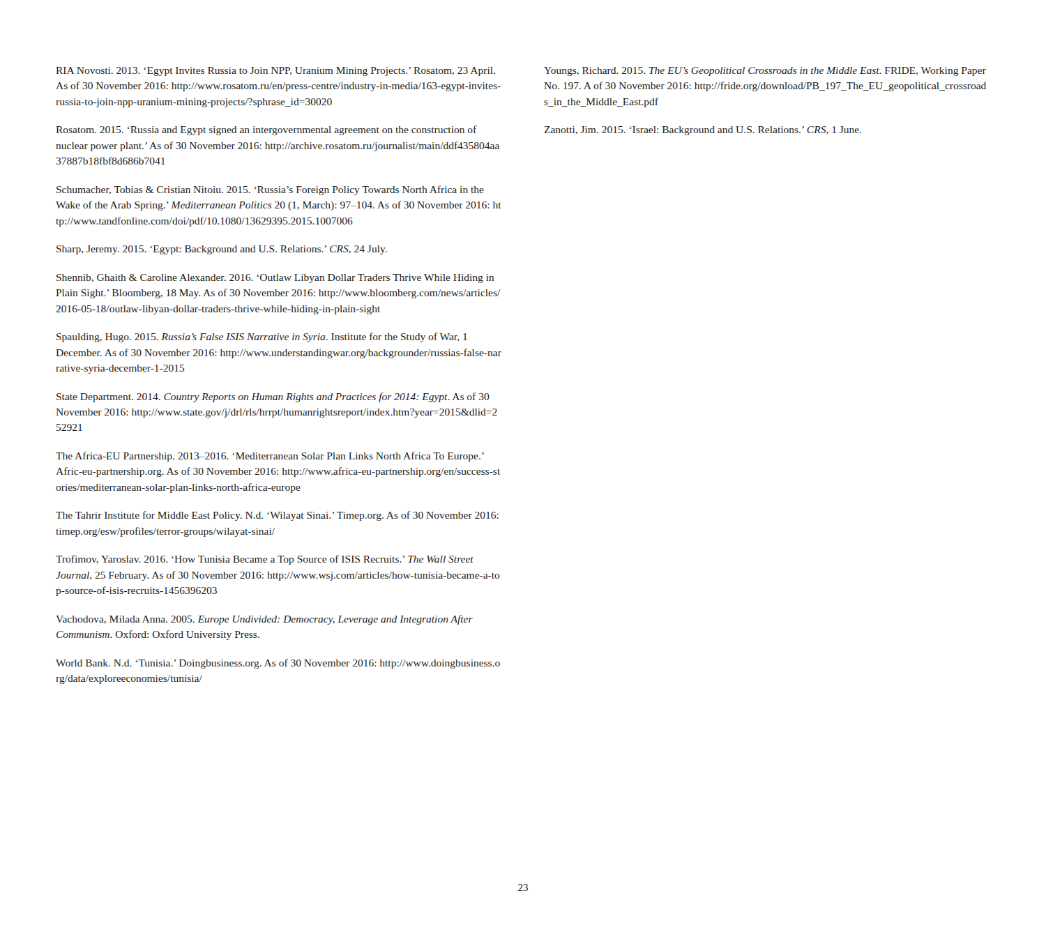RIA Novosti. 2013. ‘Egypt Invites Russia to Join NPP, Uranium Mining Projects.’ Rosatom, 23 April. As of 30 November 2016: http://www.rosatom.ru/en/press-centre/industry-in-media/163-egypt-invites-russia-to-join-npp-uranium-mining-projects/?sphrase_id=30020
Rosatom. 2015. ‘Russia and Egypt signed an intergovernmental agreement on the construction of nuclear power plant.’ As of 30 November 2016: http://archive.rosatom.ru/journalist/main/ddf435804aa37887b18fbf8d686b7041
Schumacher, Tobias & Cristian Nitoiu. 2015. ‘Russia’s Foreign Policy Towards North Africa in the Wake of the Arab Spring.’ Mediterranean Politics 20 (1, March): 97–104. As of 30 November 2016: http://www.tandfonline.com/doi/pdf/10.1080/13629395.2015.1007006
Sharp, Jeremy. 2015. ‘Egypt: Background and U.S. Relations.’ CRS, 24 July.
Shennib, Ghaith & Caroline Alexander. 2016. ‘Outlaw Libyan Dollar Traders Thrive While Hiding in Plain Sight.’ Bloomberg, 18 May. As of 30 November 2016: http://www.bloomberg.com/news/articles/2016-05-18/outlaw-libyan-dollar-traders-thrive-while-hiding-in-plain-sight
Spaulding, Hugo. 2015. Russia’s False ISIS Narrative in Syria. Institute for the Study of War, 1 December. As of 30 November 2016: http://www.understandingwar.org/backgrounder/russias-false-narrative-syria-december-1-2015
State Department. 2014. Country Reports on Human Rights and Practices for 2014: Egypt. As of 30 November 2016: http://www.state.gov/j/drl/rls/hrrpt/humanrightsreport/index.htm?year=2015&dlid=252921
The Africa-EU Partnership. 2013–2016. ‘Mediterranean Solar Plan Links North Africa To Europe.’ Afric-eu-partnership.org. As of 30 November 2016: http://www.africa-eu-partnership.org/en/success-stories/mediterranean-solar-plan-links-north-africa-europe
The Tahrir Institute for Middle East Policy. N.d. ‘Wilayat Sinai.’ Timep.org. As of 30 November 2016: timep.org/esw/profiles/terror-groups/wilayat-sinai/
Trofimov, Yaroslav. 2016. ‘How Tunisia Became a Top Source of ISIS Recruits.’ The Wall Street Journal, 25 February. As of 30 November 2016: http://www.wsj.com/articles/how-tunisia-became-a-top-source-of-isis-recruits-1456396203
Vachodova, Milada Anna. 2005. Europe Undivided: Democracy, Leverage and Integration After Communism. Oxford: Oxford University Press.
World Bank. N.d. ‘Tunisia.’ Doingbusiness.org. As of 30 November 2016: http://www.doingbusiness.org/data/exploreeconomies/tunisia/
Youngs, Richard. 2015. The EU’s Geopolitical Crossroads in the Middle East. FRIDE, Working Paper No. 197. A of 30 November 2016: http://fride.org/download/PB_197_The_EU_geopolitical_crossroads_in_the_Middle_East.pdf
Zanotti, Jim. 2015. ‘Israel: Background and U.S. Relations.’ CRS, 1 June.
23